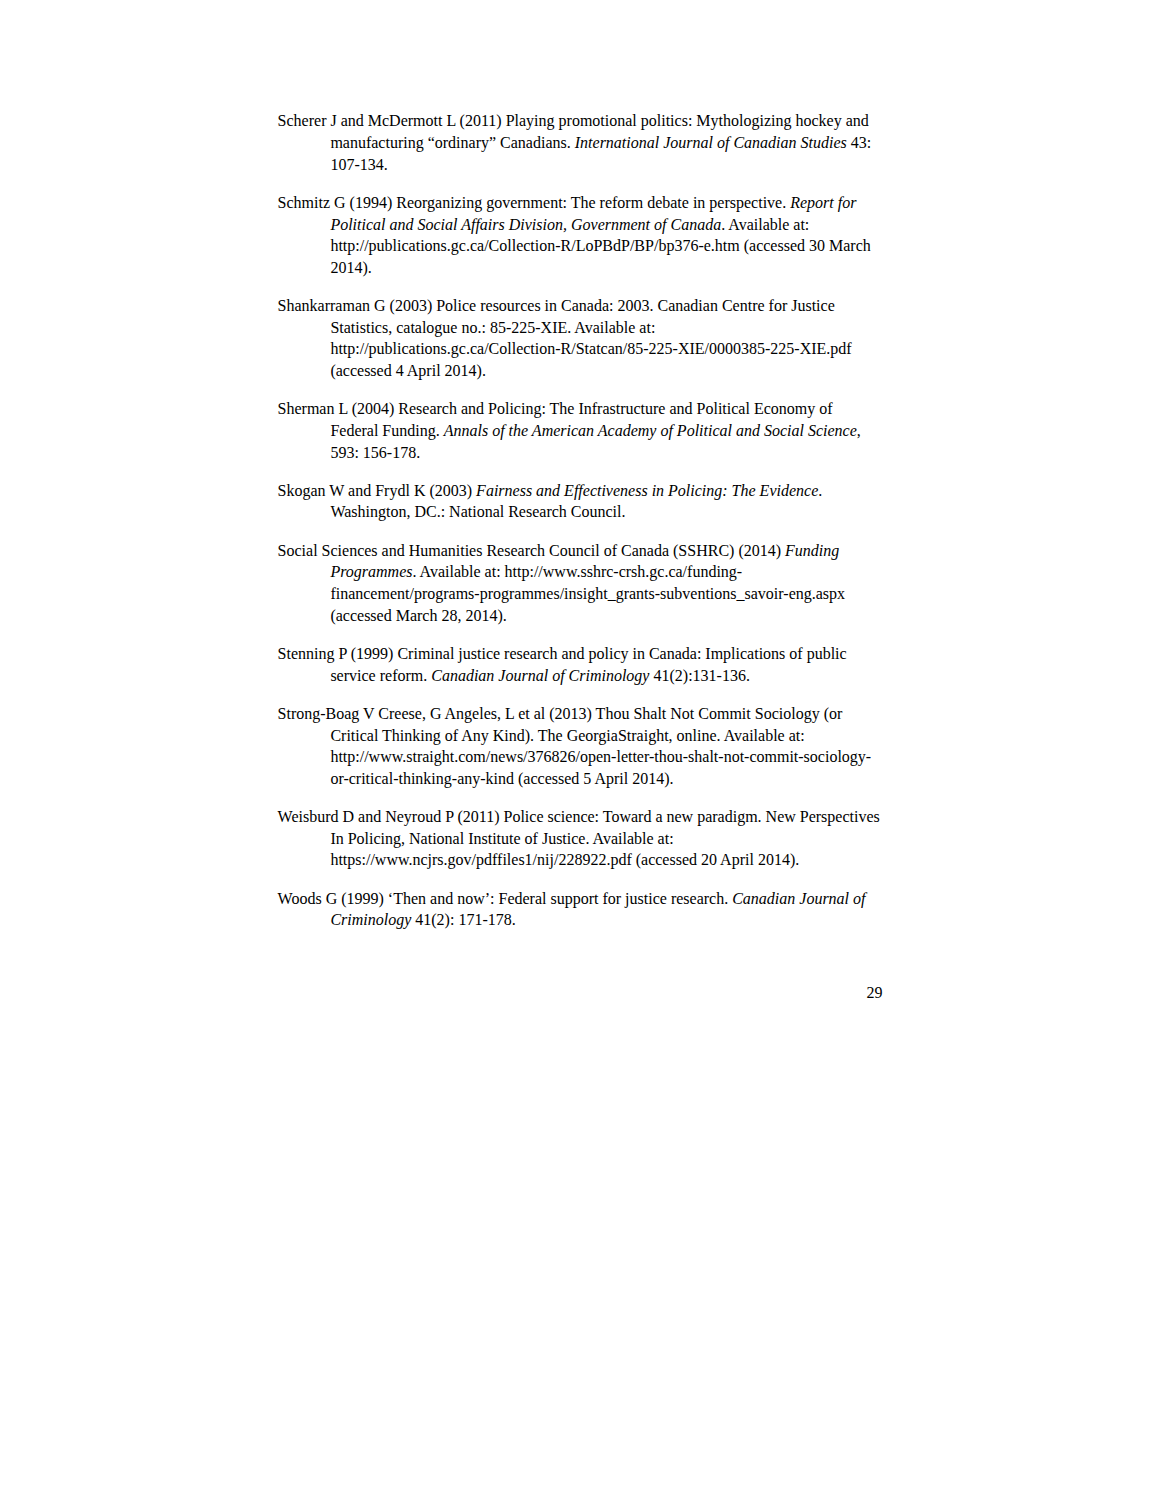Scherer J and McDermott L (2011) Playing promotional politics: Mythologizing hockey and manufacturing “ordinary” Canadians. International Journal of Canadian Studies 43: 107-134.
Schmitz G (1994) Reorganizing government: The reform debate in perspective. Report for Political and Social Affairs Division, Government of Canada. Available at: http://publications.gc.ca/Collection-R/LoPBdP/BP/bp376-e.htm (accessed 30 March 2014).
Shankarraman G (2003) Police resources in Canada: 2003. Canadian Centre for Justice Statistics, catalogue no.: 85-225-XIE. Available at: http://publications.gc.ca/Collection-R/Statcan/85-225-XIE/0000385-225-XIE.pdf (accessed 4 April 2014).
Sherman L (2004) Research and Policing: The Infrastructure and Political Economy of Federal Funding. Annals of the American Academy of Political and Social Science, 593: 156-178.
Skogan W and Frydl K (2003) Fairness and Effectiveness in Policing: The Evidence. Washington, DC.: National Research Council.
Social Sciences and Humanities Research Council of Canada (SSHRC) (2014) Funding Programmes. Available at: http://www.sshrc-crsh.gc.ca/funding-financement/programs-programmes/insight_grants-subventions_savoir-eng.aspx (accessed March 28, 2014).
Stenning P (1999) Criminal justice research and policy in Canada: Implications of public service reform. Canadian Journal of Criminology 41(2):131-136.
Strong-Boag V Creese, G Angeles, L et al (2013) Thou Shalt Not Commit Sociology (or Critical Thinking of Any Kind). The GeorgiaStraight, online. Available at: http://www.straight.com/news/376826/open-letter-thou-shalt-not-commit-sociology-or-critical-thinking-any-kind (accessed 5 April 2014).
Weisburd D and Neyroud P (2011) Police science: Toward a new paradigm. New Perspectives In Policing, National Institute of Justice. Available at: https://www.ncjrs.gov/pdffiles1/nij/228922.pdf (accessed 20 April 2014).
Woods G (1999) ‘Then and now’: Federal support for justice research. Canadian Journal of Criminology 41(2): 171-178.
29